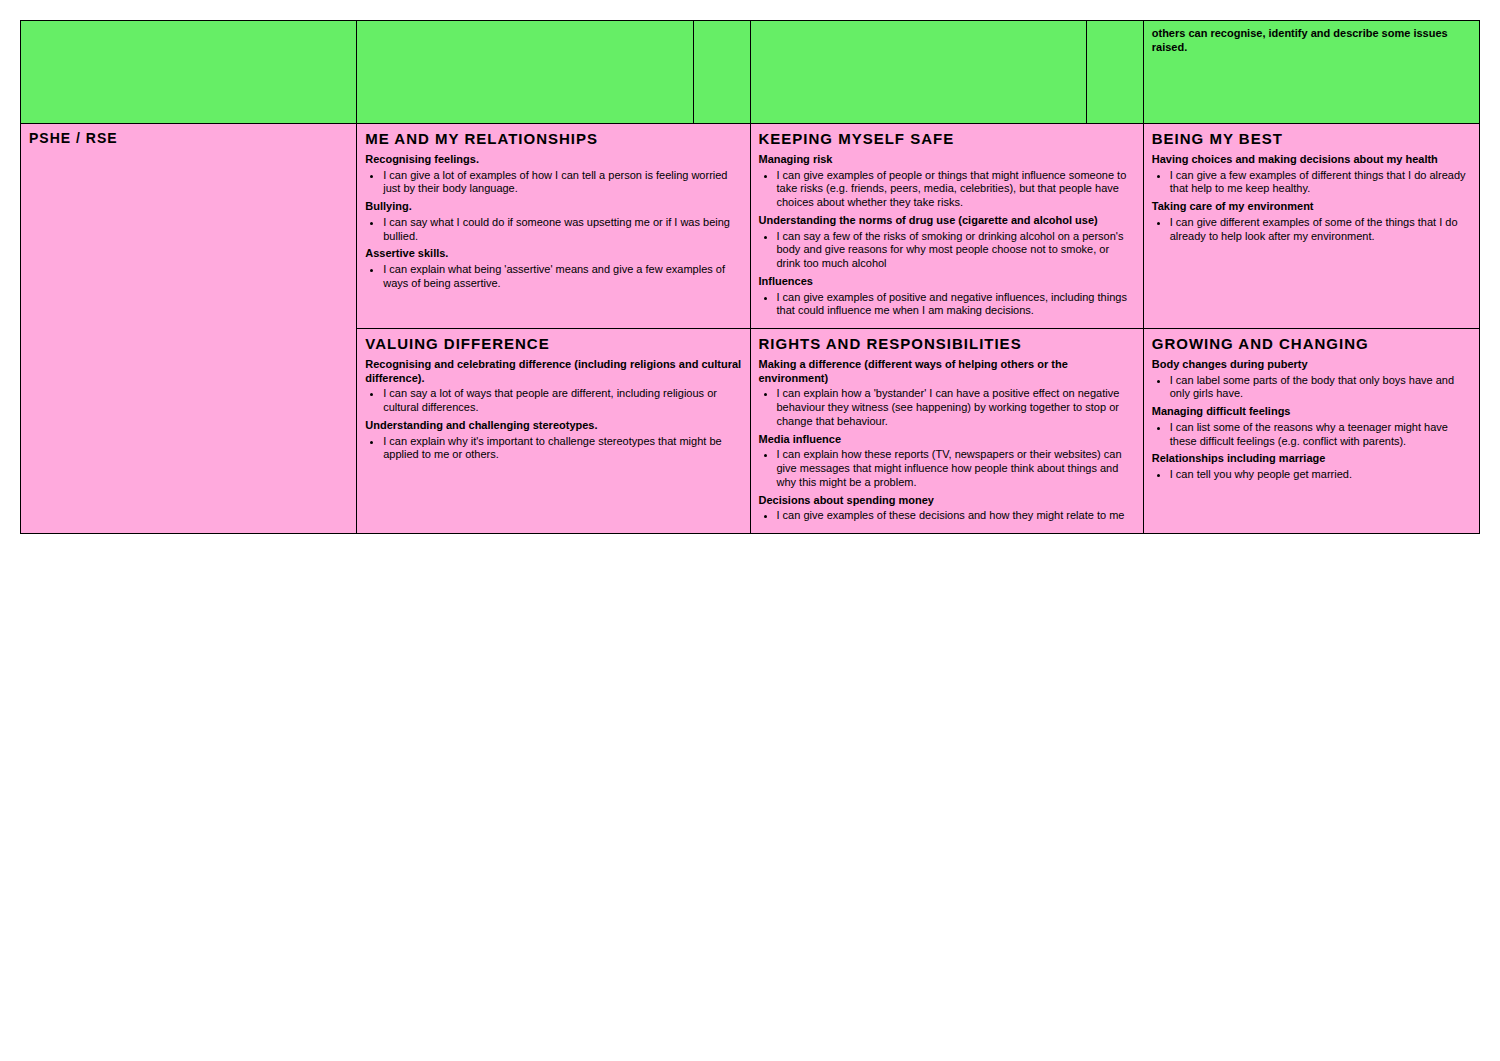| | | | | | others can recognise, identify and describe some issues raised. |
| PSHE / RSE | ME AND MY RELATIONSHIPS Recognising feelings. I can give a lot of examples of how I can tell a person is feeling worried just by their body language. Bullying. I can say what I could do if someone was upsetting me or if I was being bullied. Assertive skills. I can explain what being 'assertive' means and give a few examples of ways of being assertive. | KEEPING MYSELF SAFE Managing risk I can give examples of people or things that might influence someone to take risks (e.g. friends, peers, media, celebrities), but that people have choices about whether they take risks. Understanding the norms of drug use (cigarette and alcohol use) I can say a few of the risks of smoking or drinking alcohol on a person's body and give reasons for why most people choose not to smoke, or drink too much alcohol Influences I can give examples of positive and negative influences, including things that could influence me when I am making decisions. | BEING MY BEST Having choices and making decisions about my health I can give a few examples of different things that I do already that help to me keep healthy. Taking care of my environment I can give different examples of some of the things that I do already to help look after my environment. |
| VALUING DIFFERENCE Recognising and celebrating difference (including religions and cultural difference). I can say a lot of ways that people are different, including religious or cultural differences. Understanding and challenging stereotypes. I can explain why it's important to challenge stereotypes that might be applied to me or others. | RIGHTS AND RESPONSIBILITIES Making a difference (different ways of helping others or the environment) I can explain how a 'bystander' I can have a positive effect on negative behaviour they witness (see happening) by working together to stop or change that behaviour. Media influence I can explain how these reports (TV, newspapers or their websites) can give messages that might influence how people think about things and why this might be a problem. Decisions about spending money I can give examples of these decisions and how they might relate to me | GROWING AND CHANGING Body changes during puberty I can label some parts of the body that only boys have and only girls have. Managing difficult feelings I can list some of the reasons why a teenager might have these difficult feelings (e.g. conflict with parents). Relationships including marriage I can tell you why people get married. |